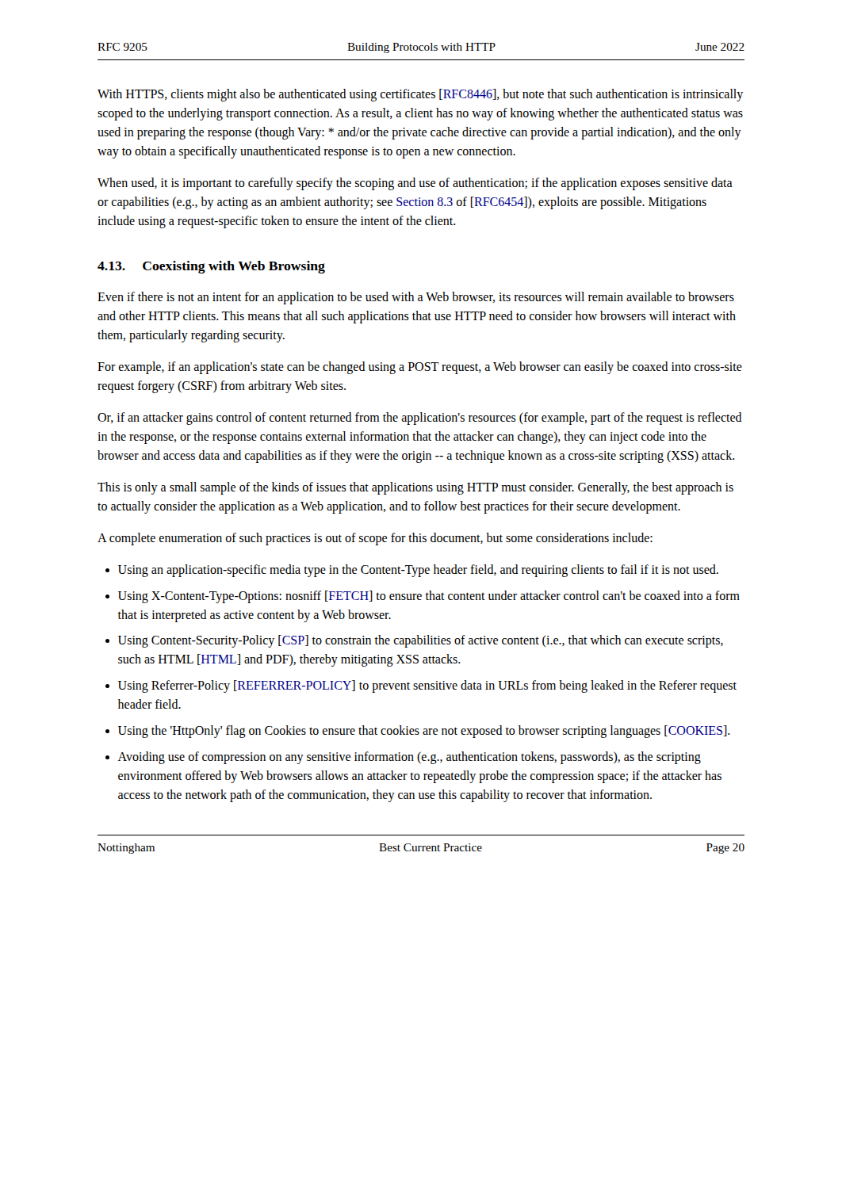RFC 9205 Building Protocols with HTTP June 2022
With HTTPS, clients might also be authenticated using certificates [RFC8446], but note that such authentication is intrinsically scoped to the underlying transport connection. As a result, a client has no way of knowing whether the authenticated status was used in preparing the response (though Vary: * and/or the private cache directive can provide a partial indication), and the only way to obtain a specifically unauthenticated response is to open a new connection.
When used, it is important to carefully specify the scoping and use of authentication; if the application exposes sensitive data or capabilities (e.g., by acting as an ambient authority; see Section 8.3 of [RFC6454]), exploits are possible. Mitigations include using a request-specific token to ensure the intent of the client.
4.13. Coexisting with Web Browsing
Even if there is not an intent for an application to be used with a Web browser, its resources will remain available to browsers and other HTTP clients. This means that all such applications that use HTTP need to consider how browsers will interact with them, particularly regarding security.
For example, if an application's state can be changed using a POST request, a Web browser can easily be coaxed into cross-site request forgery (CSRF) from arbitrary Web sites.
Or, if an attacker gains control of content returned from the application's resources (for example, part of the request is reflected in the response, or the response contains external information that the attacker can change), they can inject code into the browser and access data and capabilities as if they were the origin -- a technique known as a cross-site scripting (XSS) attack.
This is only a small sample of the kinds of issues that applications using HTTP must consider. Generally, the best approach is to actually consider the application as a Web application, and to follow best practices for their secure development.
A complete enumeration of such practices is out of scope for this document, but some considerations include:
Using an application-specific media type in the Content-Type header field, and requiring clients to fail if it is not used.
Using X-Content-Type-Options: nosniff [FETCH] to ensure that content under attacker control can't be coaxed into a form that is interpreted as active content by a Web browser.
Using Content-Security-Policy [CSP] to constrain the capabilities of active content (i.e., that which can execute scripts, such as HTML [HTML] and PDF), thereby mitigating XSS attacks.
Using Referrer-Policy [REFERRER-POLICY] to prevent sensitive data in URLs from being leaked in the Referer request header field.
Using the 'HttpOnly' flag on Cookies to ensure that cookies are not exposed to browser scripting languages [COOKIES].
Avoiding use of compression on any sensitive information (e.g., authentication tokens, passwords), as the scripting environment offered by Web browsers allows an attacker to repeatedly probe the compression space; if the attacker has access to the network path of the communication, they can use this capability to recover that information.
Nottingham Best Current Practice Page 20